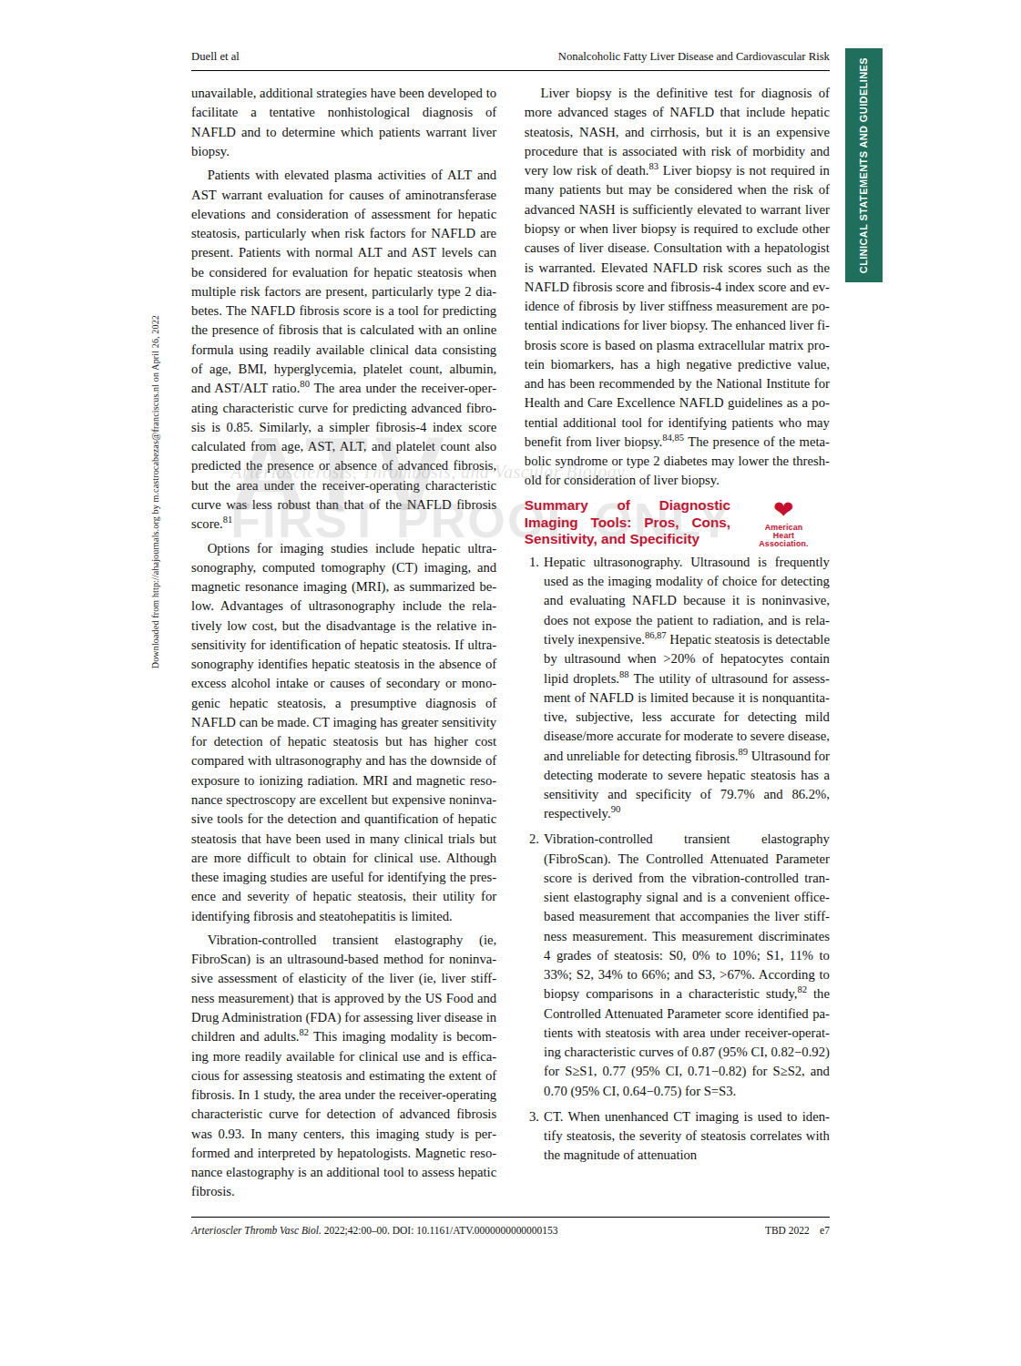CLINICAL STATEMENTS AND GUIDELINES
Downloaded from http://ahajournals.org by m.castrocabezas@franciscus.nl on April 26, 2022
Duell et al
Nonalcoholic Fatty Liver Disease and Cardiovascular Risk
ATV
Arteriosclerosis, Thrombosis, and Vascular Biology
FIRST PROOF ONLY
unavailable, additional strategies have been developed to facilitate a tentative nonhistological diagnosis of NAFLD and to determine which patients warrant liver biopsy.
Patients with elevated plasma activities of ALT and AST warrant evaluation for causes of aminotransferase elevations and consideration of assessment for hepatic steatosis, particularly when risk factors for NAFLD are present. Patients with normal ALT and AST levels can be considered for evaluation for hepatic steatosis when multiple risk factors are present, particularly type 2 diabetes. The NAFLD fibrosis score is a tool for predicting the presence of fibrosis that is calculated with an online formula using readily available clinical data consisting of age, BMI, hyperglycemia, platelet count, albumin, and AST/ALT ratio.80 The area under the receiver-operating characteristic curve for predicting advanced fibrosis is 0.85. Similarly, a simpler fibrosis-4 index score calculated from age, AST, ALT, and platelet count also predicted the presence or absence of advanced fibrosis, but the area under the receiver-operating characteristic curve was less robust than that of the NAFLD fibrosis score.81
Options for imaging studies include hepatic ultrasonography, computed tomography (CT) imaging, and magnetic resonance imaging (MRI), as summarized below. Advantages of ultrasonography include the relatively low cost, but the disadvantage is the relative insensitivity for identification of hepatic steatosis. If ultrasonography identifies hepatic steatosis in the absence of excess alcohol intake or causes of secondary or monogenic hepatic steatosis, a presumptive diagnosis of NAFLD can be made. CT imaging has greater sensitivity for detection of hepatic steatosis but has higher cost compared with ultrasonography and has the downside of exposure to ionizing radiation. MRI and magnetic resonance spectroscopy are excellent but expensive noninvasive tools for the detection and quantification of hepatic steatosis that have been used in many clinical trials but are more difficult to obtain for clinical use. Although these imaging studies are useful for identifying the presence and severity of hepatic steatosis, their utility for identifying fibrosis and steatohepatitis is limited.
Vibration-controlled transient elastography (ie, FibroScan) is an ultrasound-based method for noninvasive assessment of elasticity of the liver (ie, liver stiffness measurement) that is approved by the US Food and Drug Administration (FDA) for assessing liver disease in children and adults.82 This imaging modality is becoming more readily available for clinical use and is efficacious for assessing steatosis and estimating the extent of fibrosis. In 1 study, the area under the receiver-operating characteristic curve for detection of advanced fibrosis was 0.93. In many centers, this imaging study is performed and interpreted by hepatologists. Magnetic resonance elastography is an additional tool to assess hepatic fibrosis.
Liver biopsy is the definitive test for diagnosis of more advanced stages of NAFLD that include hepatic steatosis, NASH, and cirrhosis, but it is an expensive procedure that is associated with risk of morbidity and very low risk of death.83 Liver biopsy is not required in many patients but may be considered when the risk of advanced NASH is sufficiently elevated to warrant liver biopsy or when liver biopsy is required to exclude other causes of liver disease. Consultation with a hepatologist is warranted. Elevated NAFLD risk scores such as the NAFLD fibrosis score and fibrosis-4 index score and evidence of fibrosis by liver stiffness measurement are potential indications for liver biopsy. The enhanced liver fibrosis score is based on plasma extracellular matrix protein biomarkers, has a high negative predictive value, and has been recommended by the National Institute for Health and Care Excellence NAFLD guidelines as a potential additional tool for identifying patients who may benefit from liver biopsy.84,85 The presence of the metabolic syndrome or type 2 diabetes may lower the threshold for consideration of liver biopsy.
❤ American Heart Association.
Summary of Diagnostic Imaging Tools: Pros, Cons, Sensitivity, and Specificity
Hepatic ultrasonography. Ultrasound is frequently used as the imaging modality of choice for detecting and evaluating NAFLD because it is noninvasive, does not expose the patient to radiation, and is relatively inexpensive.86,87 Hepatic steatosis is detectable by ultrasound when >20% of hepatocytes contain lipid droplets.88 The utility of ultrasound for assessment of NAFLD is limited because it is nonquantitative, subjective, less accurate for detecting mild disease/more accurate for moderate to severe disease, and unreliable for detecting fibrosis.89 Ultrasound for detecting moderate to severe hepatic steatosis has a sensitivity and specificity of 79.7% and 86.2%, respectively.90
Vibration-controlled transient elastography (FibroScan). The Controlled Attenuated Parameter score is derived from the vibration-controlled transient elastography signal and is a convenient office-based measurement that accompanies the liver stiffness measurement. This measurement discriminates 4 grades of steatosis: S0, 0% to 10%; S1, 11% to 33%; S2, 34% to 66%; and S3, >67%. According to biopsy comparisons in a characteristic study,82 the Controlled Attenuated Parameter score identified patients with steatosis with area under receiver-operating characteristic curves of 0.87 (95% CI, 0.82−0.92) for S≥S1, 0.77 (95% CI, 0.71−0.82) for S≥S2, and 0.70 (95% CI, 0.64−0.75) for S=S3.
CT. When unenhanced CT imaging is used to identify steatosis, the severity of steatosis correlates with the magnitude of attenuation
Arterioscler Thromb Vasc Biol. 2022;42:00–00. DOI: 10.1161/ATV.0000000000000153
TBD 2022 e7